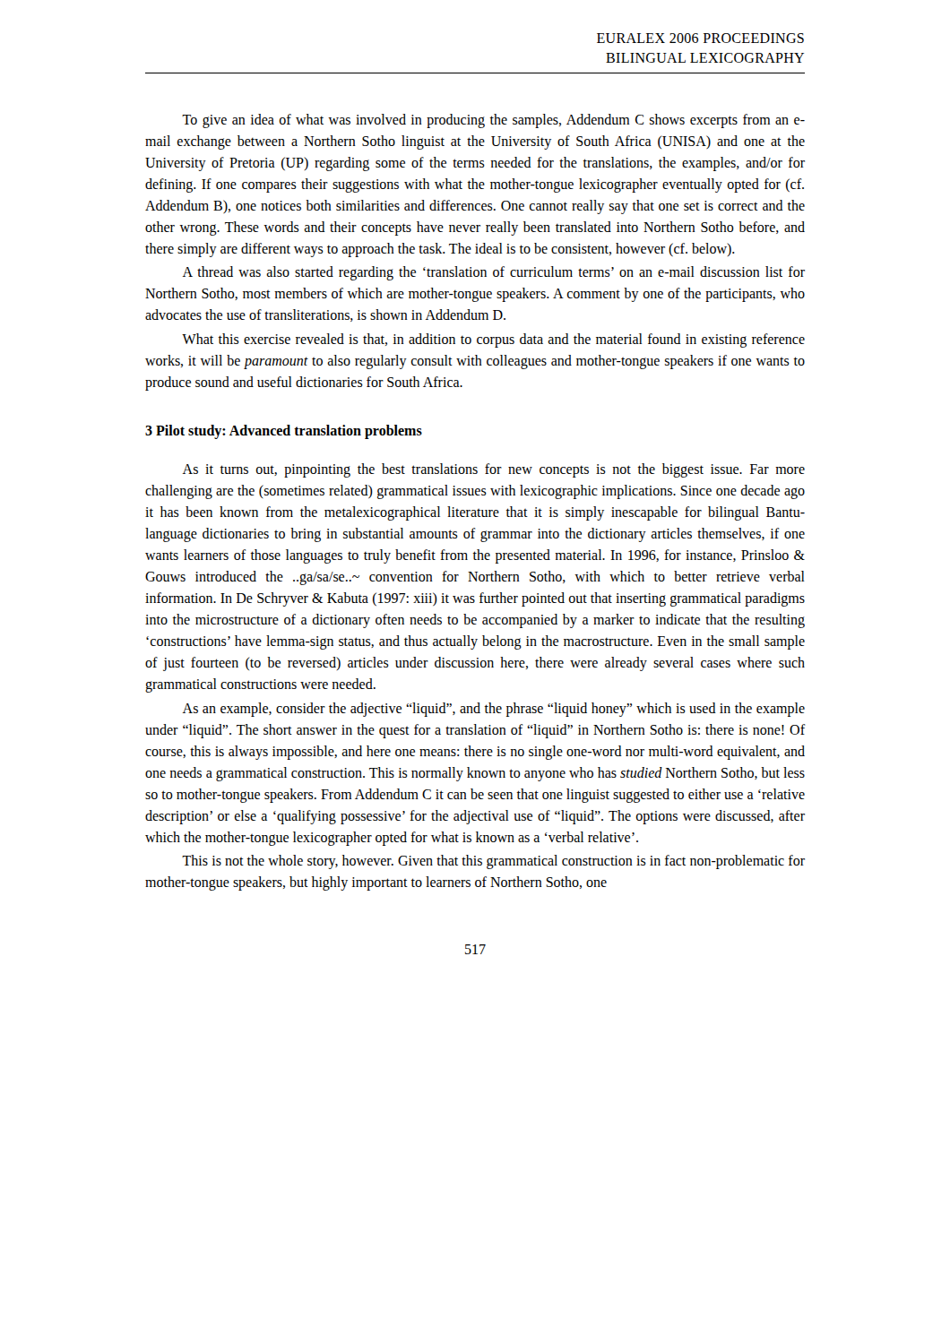EURALEX 2006 PROCEEDINGS BILINGUAL LEXICOGRAPHY
To give an idea of what was involved in producing the samples, Addendum C shows excerpts from an e-mail exchange between a Northern Sotho linguist at the University of South Africa (UNISA) and one at the University of Pretoria (UP) regarding some of the terms needed for the translations, the examples, and/or for defining. If one compares their suggestions with what the mother-tongue lexicographer eventually opted for (cf. Addendum B), one notices both similarities and differences. One cannot really say that one set is correct and the other wrong. These words and their concepts have never really been translated into Northern Sotho before, and there simply are different ways to approach the task. The ideal is to be consistent, however (cf. below).
A thread was also started regarding the ‘translation of curriculum terms’ on an e-mail discussion list for Northern Sotho, most members of which are mother-tongue speakers. A comment by one of the participants, who advocates the use of transliterations, is shown in Addendum D.
What this exercise revealed is that, in addition to corpus data and the material found in existing reference works, it will be paramount to also regularly consult with colleagues and mother-tongue speakers if one wants to produce sound and useful dictionaries for South Africa.
3 Pilot study: Advanced translation problems
As it turns out, pinpointing the best translations for new concepts is not the biggest issue. Far more challenging are the (sometimes related) grammatical issues with lexicographic implications. Since one decade ago it has been known from the metalexicographical literature that it is simply inescapable for bilingual Bantu-language dictionaries to bring in substantial amounts of grammar into the dictionary articles themselves, if one wants learners of those languages to truly benefit from the presented material. In 1996, for instance, Prinsloo & Gouws introduced the ..ga/sa/se..~ convention for Northern Sotho, with which to better retrieve verbal information. In De Schryver & Kabuta (1997: xiii) it was further pointed out that inserting grammatical paradigms into the microstructure of a dictionary often needs to be accompanied by a marker to indicate that the resulting ‘constructions’ have lemma-sign status, and thus actually belong in the macrostructure. Even in the small sample of just fourteen (to be reversed) articles under discussion here, there were already several cases where such grammatical constructions were needed.
As an example, consider the adjective “liquid”, and the phrase “liquid honey” which is used in the example under “liquid”. The short answer in the quest for a translation of “liquid” in Northern Sotho is: there is none! Of course, this is always impossible, and here one means: there is no single one-word nor multi-word equivalent, and one needs a grammatical construction. This is normally known to anyone who has studied Northern Sotho, but less so to mother-tongue speakers. From Addendum C it can be seen that one linguist suggested to either use a ‘relative description’ or else a ‘qualifying possessive’ for the adjectival use of “liquid”. The options were discussed, after which the mother-tongue lexicographer opted for what is known as a ‘verbal relative’.
This is not the whole story, however. Given that this grammatical construction is in fact non-problematic for mother-tongue speakers, but highly important to learners of Northern Sotho, one
517